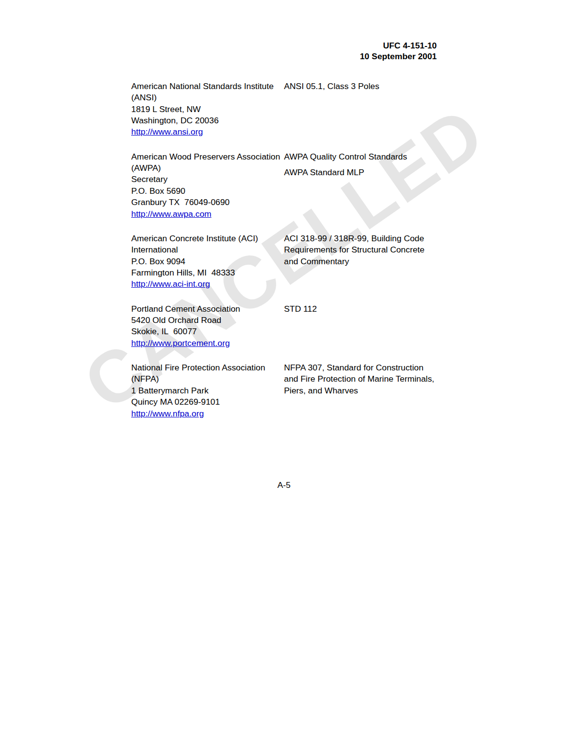CANCELLED
UFC 4-151-10
10 September 2001
| American National Standards Institute (ANSI) 1819 L Street, NW Washington, DC 20036 http://www.ansi.org | ANSI 05.1, Class 3 Poles |
| American Wood Preservers Association (AWPA) Secretary P.O. Box 5690 Granbury TX 76049-0690 http://www.awpa.com | AWPA Quality Control Standards AWPA Standard MLP |
| American Concrete Institute (ACI) International P.O. Box 9094 Farmington Hills, MI 48333 http://www.aci-int.org | ACI 318-99 / 318R-99, Building Code Requirements for Structural Concrete and Commentary |
| Portland Cement Association 5420 Old Orchard Road Skokie, IL 60077 http://www.portcement.org | STD 112 |
| National Fire Protection Association (NFPA) 1 Batterymarch Park Quincy MA 02269-9101 http://www.nfpa.org | NFPA 307, Standard for Construction and Fire Protection of Marine Terminals, Piers, and Wharves |
A-5